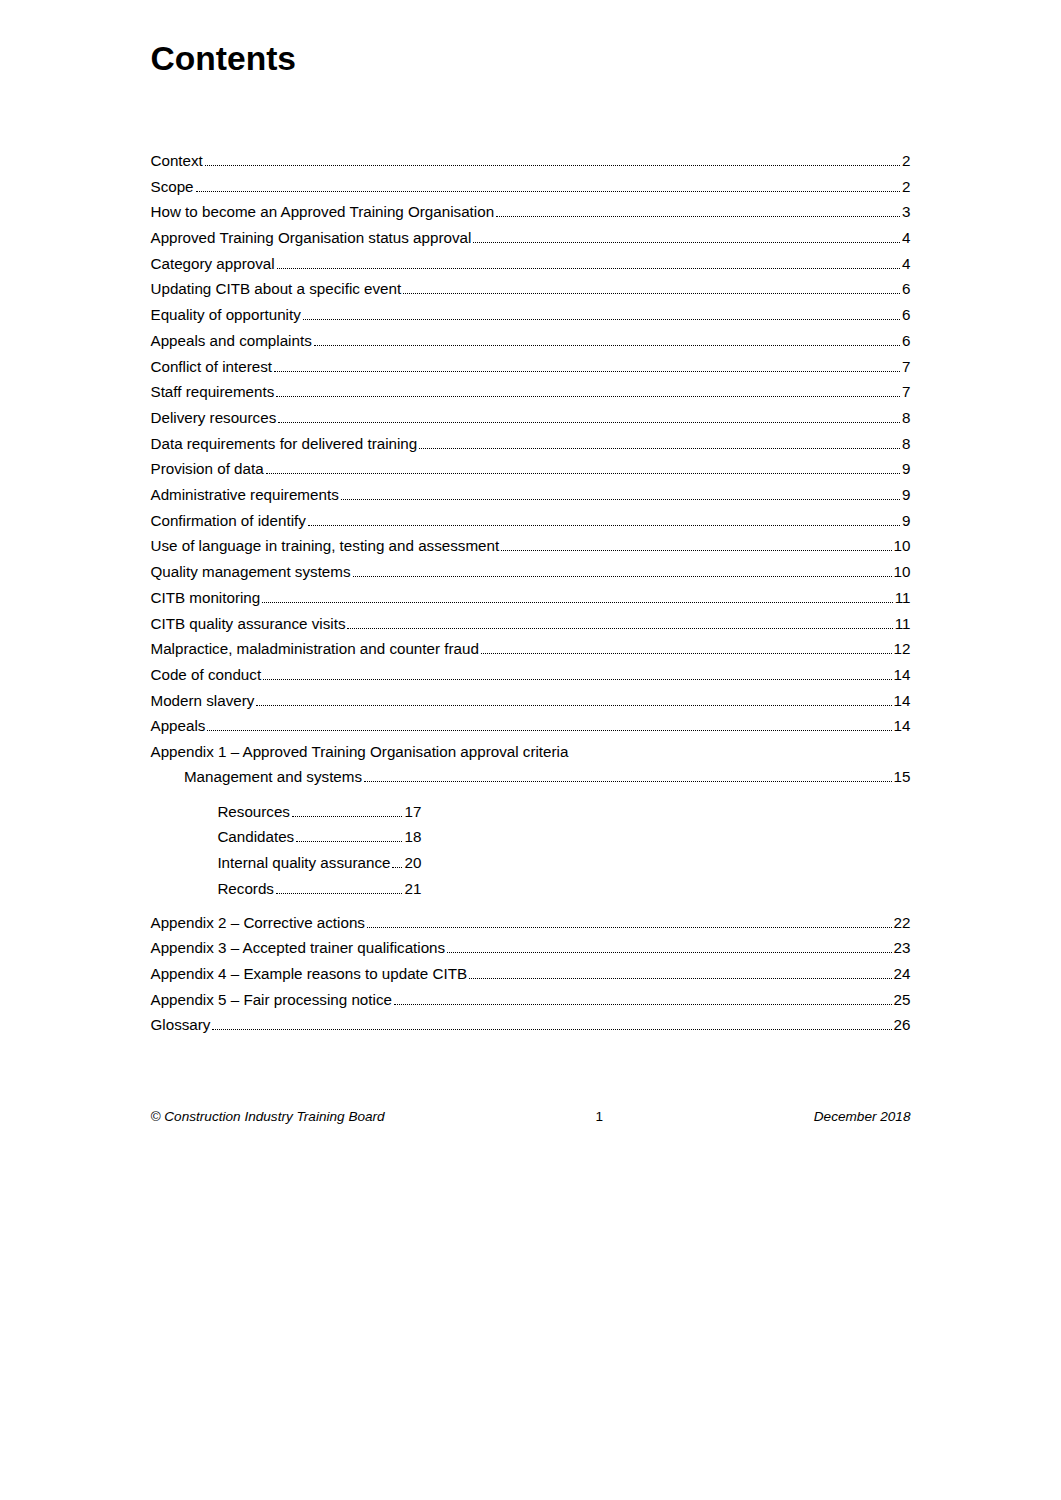Contents
Context 2
Scope 2
How to become an Approved Training Organisation 3
Approved Training Organisation status approval 4
Category approval 4
Updating CITB about a specific event 6
Equality of opportunity 6
Appeals and complaints 6
Conflict of interest 7
Staff requirements 7
Delivery resources 8
Data requirements for delivered training 8
Provision of data 9
Administrative requirements 9
Confirmation of identify 9
Use of language in training, testing and assessment 10
Quality management systems 10
CITB monitoring 11
CITB quality assurance visits 11
Malpractice, maladministration and counter fraud 12
Code of conduct 14
Modern slavery 14
Appeals 14
Appendix 1 – Approved Training Organisation approval criteria
Management and systems 15
Resources 17
Candidates 18
Internal quality assurance 20
Records 21
Appendix 2 – Corrective actions 22
Appendix 3 – Accepted trainer qualifications 23
Appendix 4 – Example reasons to update CITB 24
Appendix 5 – Fair processing notice 25
Glossary 26
© Construction Industry Training Board 1 December 2018